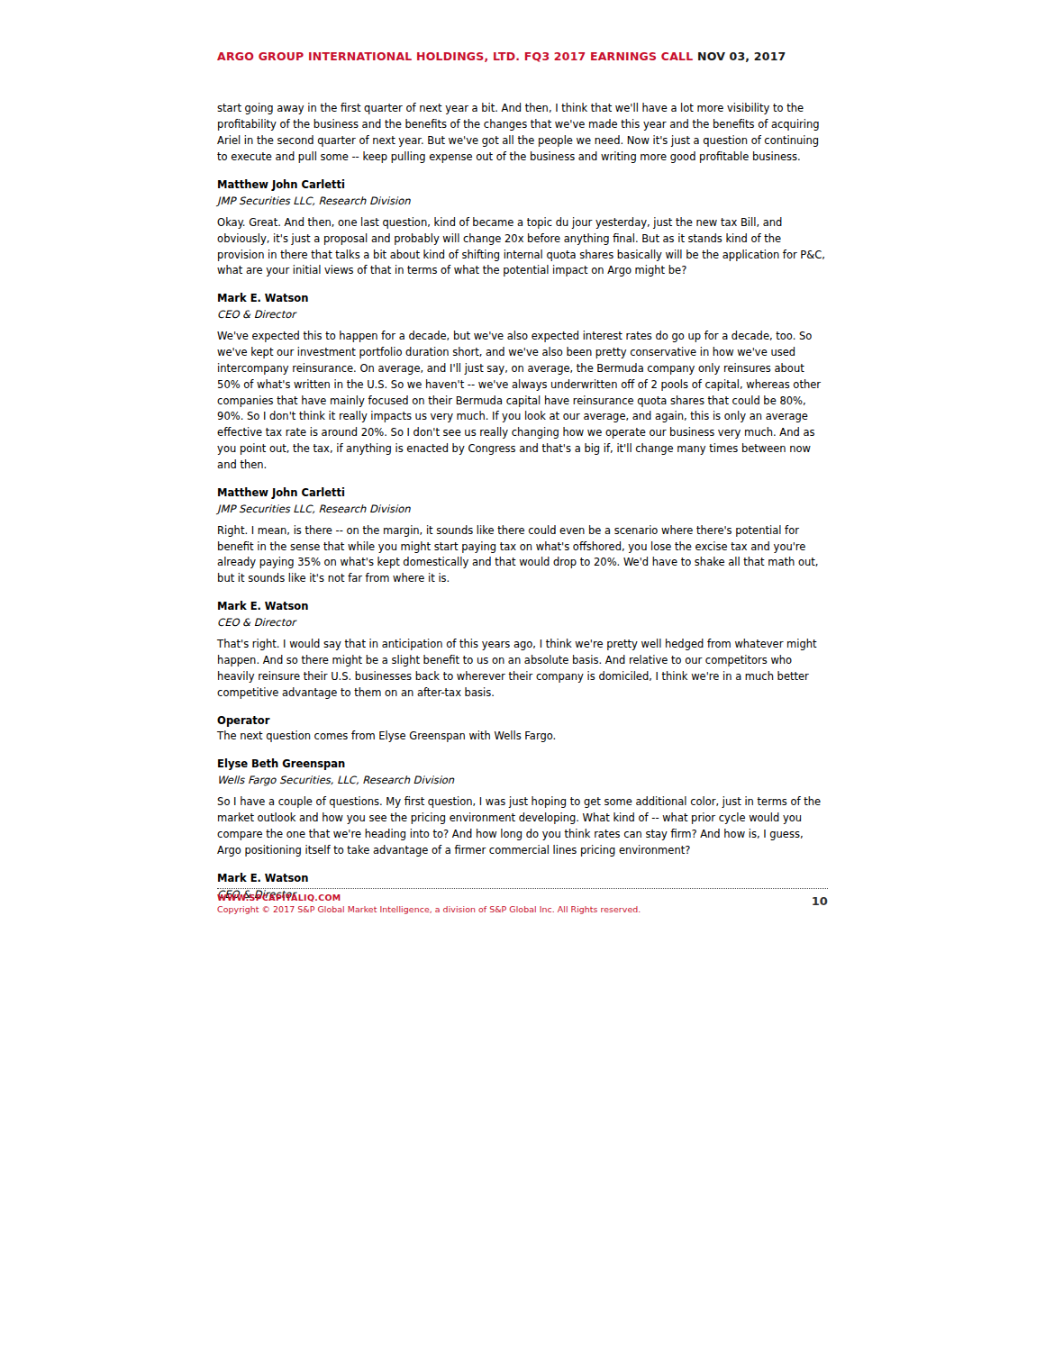ARGO GROUP INTERNATIONAL HOLDINGS, LTD. FQ3 2017 EARNINGS CALL NOV 03, 2017
start going away in the first quarter of next year a bit. And then, I think that we'll have a lot more visibility to the profitability of the business and the benefits of the changes that we've made this year and the benefits of acquiring Ariel in the second quarter of next year. But we've got all the people we need. Now it's just a question of continuing to execute and pull some -- keep pulling expense out of the business and writing more good profitable business.
Matthew John Carletti
JMP Securities LLC, Research Division
Okay. Great. And then, one last question, kind of became a topic du jour yesterday, just the new tax Bill, and obviously, it's just a proposal and probably will change 20x before anything final. But as it stands kind of the provision in there that talks a bit about kind of shifting internal quota shares basically will be the application for P&C, what are your initial views of that in terms of what the potential impact on Argo might be?
Mark E. Watson
CEO & Director
We've expected this to happen for a decade, but we've also expected interest rates do go up for a decade, too. So we've kept our investment portfolio duration short, and we've also been pretty conservative in how we've used intercompany reinsurance. On average, and I'll just say, on average, the Bermuda company only reinsures about 50% of what's written in the U.S. So we haven't -- we've always underwritten off of 2 pools of capital, whereas other companies that have mainly focused on their Bermuda capital have reinsurance quota shares that could be 80%, 90%. So I don't think it really impacts us very much. If you look at our average, and again, this is only an average effective tax rate is around 20%. So I don't see us really changing how we operate our business very much. And as you point out, the tax, if anything is enacted by Congress and that's a big if, it'll change many times between now and then.
Matthew John Carletti
JMP Securities LLC, Research Division
Right. I mean, is there -- on the margin, it sounds like there could even be a scenario where there's potential for benefit in the sense that while you might start paying tax on what's offshored, you lose the excise tax and you're already paying 35% on what's kept domestically and that would drop to 20%. We'd have to shake all that math out, but it sounds like it's not far from where it is.
Mark E. Watson
CEO & Director
That's right. I would say that in anticipation of this years ago, I think we're pretty well hedged from whatever might happen. And so there might be a slight benefit to us on an absolute basis. And relative to our competitors who heavily reinsure their U.S. businesses back to wherever their company is domiciled, I think we're in a much better competitive advantage to them on an after-tax basis.
Operator
The next question comes from Elyse Greenspan with Wells Fargo.
Elyse Beth Greenspan
Wells Fargo Securities, LLC, Research Division
So I have a couple of questions. My first question, I was just hoping to get some additional color, just in terms of the market outlook and how you see the pricing environment developing. What kind of -- what prior cycle would you compare the one that we're heading into to? And how long do you think rates can stay firm? And how is, I guess, Argo positioning itself to take advantage of a firmer commercial lines pricing environment?
Mark E. Watson
CEO & Director
WWW.SPCAPITALIQ.COM
Copyright © 2017 S&P Global Market Intelligence, a division of S&P Global Inc. All Rights reserved.
10